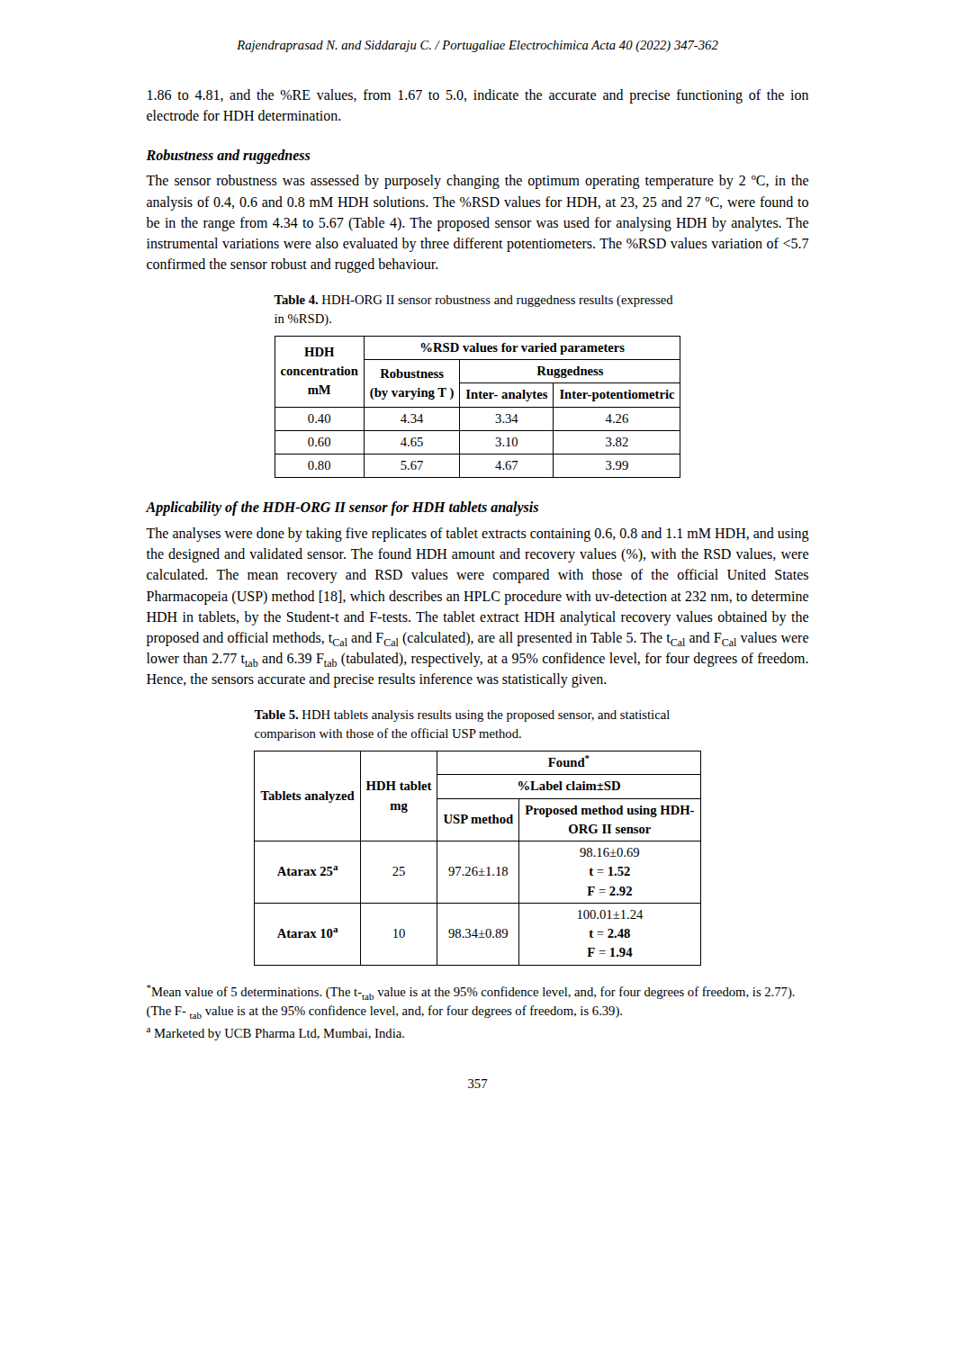Rajendraprasad N. and Siddaraju C. / Portugaliae Electrochimica Acta 40 (2022) 347-362
1.86 to 4.81, and the %RE values, from 1.67 to 5.0, indicate the accurate and precise functioning of the ion electrode for HDH determination.
Robustness and ruggedness
The sensor robustness was assessed by purposely changing the optimum operating temperature by 2 ºC, in the analysis of 0.4, 0.6 and 0.8 mM HDH solutions. The %RSD values for HDH, at 23, 25 and 27 ºC, were found to be in the range from 4.34 to 5.67 (Table 4). The proposed sensor was used for analysing HDH by analytes. The instrumental variations were also evaluated by three different potentiometers. The %RSD values variation of <5.7 confirmed the sensor robust and rugged behaviour.
Table 4. HDH-ORG II sensor robustness and ruggedness results (expressed in %RSD).
| HDH concentration mM | %RSD values for varied parameters |
| --- | --- |
| Robustness (by varying T ) | Ruggedness |
| Inter- analytes | Inter-potentiometric |
| 0.40 | 4.34 | 3.34 | 4.26 |
| 0.60 | 4.65 | 3.10 | 3.82 |
| 0.80 | 5.67 | 4.67 | 3.99 |
Applicability of the HDH-ORG II sensor for HDH tablets analysis
The analyses were done by taking five replicates of tablet extracts containing 0.6, 0.8 and 1.1 mM HDH, and using the designed and validated sensor. The found HDH amount and recovery values (%), with the RSD values, were calculated. The mean recovery and RSD values were compared with those of the official United States Pharmacopeia (USP) method [18], which describes an HPLC procedure with uv-detection at 232 nm, to determine HDH in tablets, by the Student-t and F-tests. The tablet extract HDH analytical recovery values obtained by the proposed and official methods, tCal and FCal (calculated), are all presented in Table 5. The tCal and FCal values were lower than 2.77 ttab and 6.39 Ftab (tabulated), respectively, at a 95% confidence level, for four degrees of freedom. Hence, the sensors accurate and precise results inference was statistically given.
Table 5. HDH tablets analysis results using the proposed sensor, and statistical comparison with those of the official USP method.
| Tablets analyzed | HDH tablet mg | Found * |
| --- | --- | --- |
| %Label claim±SD |
| USP method | Proposed method using HDH- ORG II sensor |
| Atarax 25 a | 25 | 97.26±1.18 | 98.16±0.69 t = 1.52 F = 2.92 |
| Atarax 10 a | 10 | 98.34±0.89 | 100.01±1.24 t = 2.48 F = 1.94 |
*Mean value of 5 determinations. (The t-tab value is at the 95% confidence level, and, for four degrees of freedom, is 2.77). (The F- tab value is at the 95% confidence level, and, for four degrees of freedom, is 6.39).
a Marketed by UCB Pharma Ltd, Mumbai, India.
357